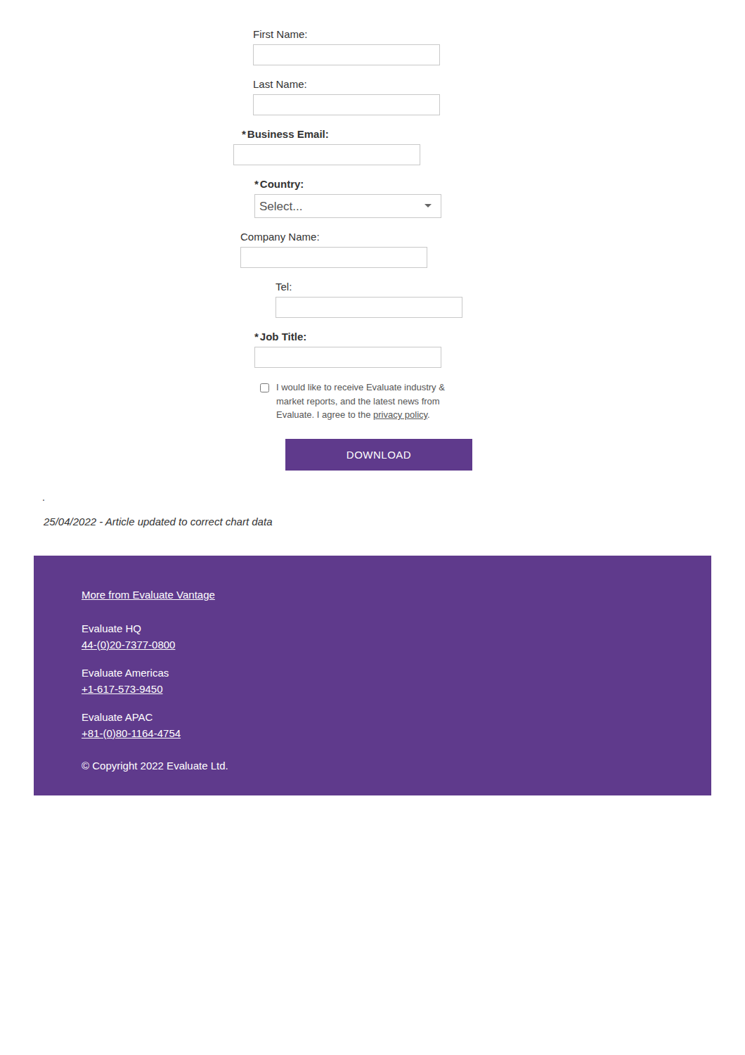First Name:
Last Name:
*Business Email:
*Country: Select... United States United Kingdom Japan Germany France Canada Australia Other
Company Name:
Tel:
*Job Title:
I would like to receive Evaluate industry & market reports, and the latest news from Evaluate. I agree to the privacy policy.
DOWNLOAD
.
25/04/2022 - Article updated to correct chart data
More from Evaluate Vantage
Evaluate HQ
44-(0)20-7377-0800
Evaluate Americas
+1-617-573-9450
Evaluate APAC
+81-(0)80-1164-4754
© Copyright 2022 Evaluate Ltd.